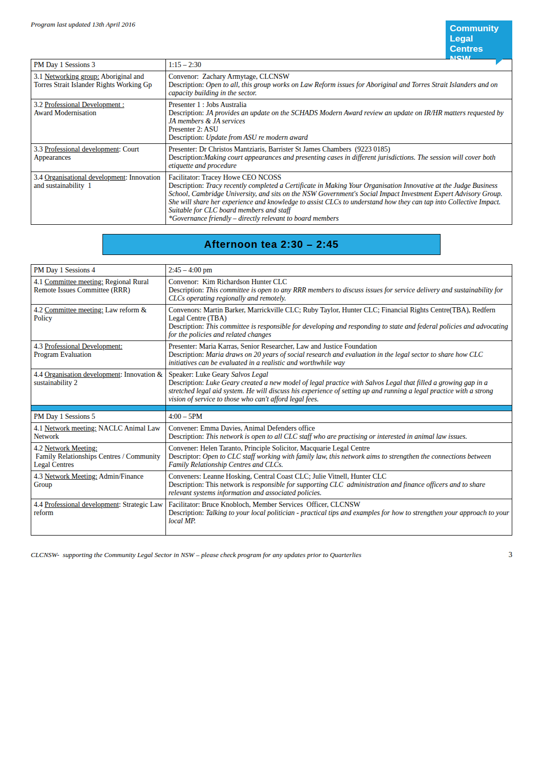Community
Legal Centres
NSW
Program last updated 13th April 2016
| PM Day 1 Sessions 3 | 1:15 – 2:30 |
| 3.1 Networking group: Aboriginal and Torres Strait Islander Rights Working Gp | Convenor: Zachary Armytage, CLCNSW Description: Open to all, this group works on Law Reform issues for Aboriginal and Torres Strait Islanders and on capacity building in the sector. |
| 3.2 Professional Development : Award Modernisation | Presenter 1 : Jobs Australia Description: JA provides an update on the SCHADS Modern Award review an update on IR/HR matters requested by JA members & JA services Presenter 2: ASU Description: Update from ASU re modern award |
| 3.3 Professional development : Court Appearances | Presenter: Dr Christos Mantziaris, Barrister St James Chambers (9223 0185) Description: Making court appearances and presenting cases in different jurisdictions. The session will cover both etiquette and procedure |
| 3.4 Organisational development : Innovation and sustainability 1 | Facilitator: Tracey Howe CEO NCOSS Description: Tracy recently completed a Certificate in Making Your Organisation Innovative at the Judge Business School, Cambridge University, and sits on the NSW Government's Social Impact Investment Expert Advisory Group. She will share her experience and knowledge to assist CLCs to understand how they can tap into Collective Impact. Suitable for CLC board members and staff *Governance friendly – directly relevant to board members |
Afternoon tea 2:30 – 2:45
| PM Day 1 Sessions 4 | 2:45 – 4:00 pm |
| 4.1 Committee meeting: Regional Rural Remote Issues Committee (RRR) | Convenor: Kim Richardson Hunter CLC Description: This committee is open to any RRR members to discuss issues for service delivery and sustainability for CLCs operating regionally and remotely. |
| 4.2 Committee meeting: Law reform & Policy | Convenors: Martin Barker, Marrickville CLC; Ruby Taylor, Hunter CLC; Financial Rights Centre(TBA), Redfern Legal Centre (TBA) Description: This committee is responsible for developing and responding to state and federal policies and advocating for the policies and related changes |
| 4.3 Professional Development: Program Evaluation | Presenter: Maria Karras, Senior Researcher, Law and Justice Foundation Description: Maria draws on 20 years of social research and evaluation in the legal sector to share how CLC initiatives can be evaluated in a realistic and worthwhile way |
| 4.4 Organisation development : Innovation & sustainability 2 | Speaker: Luke Geary Salvos Legal Description: Luke Geary created a new model of legal practice with Salvos Legal that filled a growing gap in a stretched legal aid system. He will discuss his experience of setting up and running a legal practice with a strong vision of service to those who can't afford legal fees. |
| PM Day 1 Sessions 5 | 4:00 – 5PM |
| 4.1 Network meeting: NACLC Animal Law Network | Convener: Emma Davies, Animal Defenders office Description: This network is open to all CLC staff who are practising or interested in animal law issues. |
| 4.2 Network Meeting: Family Relationships Centres / Community Legal Centres | Convener: Helen Taranto, Principle Solicitor, Macquarie Legal Centre Descriptor: Open to CLC staff working with family law, this network aims to strengthen the connections between Family Relationship Centres and CLCs. |
| 4.3 Network Meeting: Admin/Finance Group | Conveners: Leanne Hosking, Central Coast CLC; Julie Vitnell, Hunter CLC Description: This network is responsible for supporting CLC administration and finance officers and to share relevant systems information and associated policies. |
| 4.4 Professional development : Strategic Law reform | Facilitator: Bruce Knobloch, Member Services Officer, CLCNSW Description: Talking to your local politician - practical tips and examples for how to strengthen your approach to your local MP. |
CLCNSW- supporting the Community Legal Sector in NSW – please check program for any updates prior to Quarterlies 3